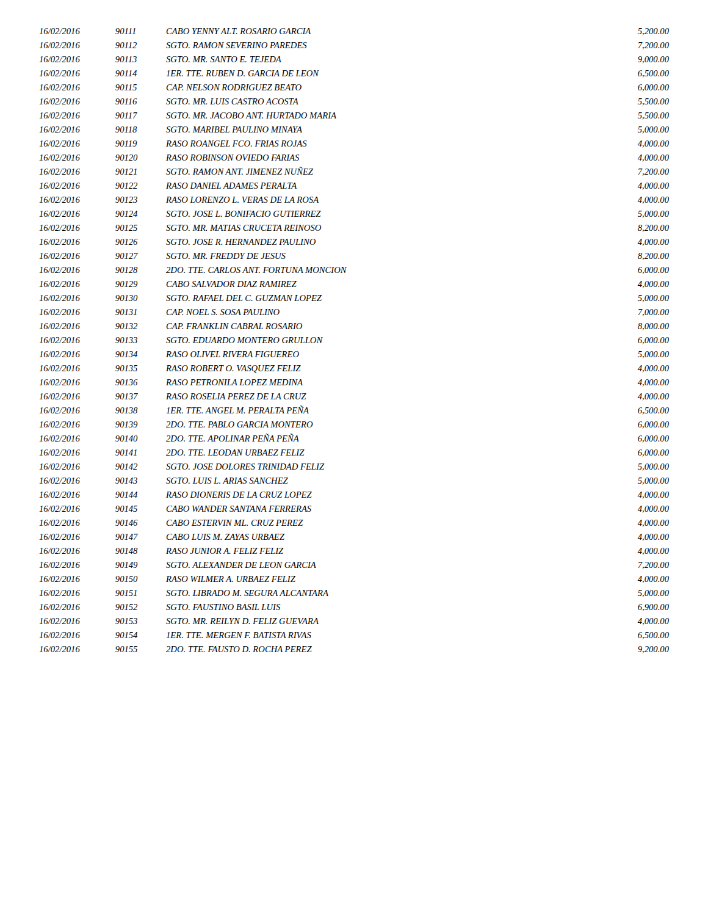| 16/02/2016 | 90111 | CABO YENNY ALT. ROSARIO GARCIA | 5,200.00 |
| 16/02/2016 | 90112 | SGTO. RAMON SEVERINO PAREDES | 7,200.00 |
| 16/02/2016 | 90113 | SGTO. MR. SANTO E. TEJEDA | 9,000.00 |
| 16/02/2016 | 90114 | 1ER. TTE. RUBEN D. GARCIA DE LEON | 6,500.00 |
| 16/02/2016 | 90115 | CAP. NELSON RODRIGUEZ BEATO | 6,000.00 |
| 16/02/2016 | 90116 | SGTO. MR. LUIS CASTRO ACOSTA | 5,500.00 |
| 16/02/2016 | 90117 | SGTO. MR. JACOBO ANT. HURTADO MARIA | 5,500.00 |
| 16/02/2016 | 90118 | SGTO. MARIBEL PAULINO MINAYA | 5,000.00 |
| 16/02/2016 | 90119 | RASO ROANGEL FCO. FRIAS ROJAS | 4,000.00 |
| 16/02/2016 | 90120 | RASO ROBINSON OVIEDO FARIAS | 4,000.00 |
| 16/02/2016 | 90121 | SGTO. RAMON ANT. JIMENEZ NUÑEZ | 7,200.00 |
| 16/02/2016 | 90122 | RASO DANIEL ADAMES PERALTA | 4,000.00 |
| 16/02/2016 | 90123 | RASO LORENZO L. VERAS DE LA ROSA | 4,000.00 |
| 16/02/2016 | 90124 | SGTO. JOSE L. BONIFACIO GUTIERREZ | 5,000.00 |
| 16/02/2016 | 90125 | SGTO. MR. MATIAS CRUCETA REINOSO | 8,200.00 |
| 16/02/2016 | 90126 | SGTO. JOSE R. HERNANDEZ PAULINO | 4,000.00 |
| 16/02/2016 | 90127 | SGTO. MR. FREDDY DE JESUS | 8,200.00 |
| 16/02/2016 | 90128 | 2DO. TTE. CARLOS ANT. FORTUNA MONCION | 6,000.00 |
| 16/02/2016 | 90129 | CABO SALVADOR DIAZ RAMIREZ | 4,000.00 |
| 16/02/2016 | 90130 | SGTO. RAFAEL DEL C. GUZMAN LOPEZ | 5,000.00 |
| 16/02/2016 | 90131 | CAP. NOEL S. SOSA PAULINO | 7,000.00 |
| 16/02/2016 | 90132 | CAP. FRANKLIN CABRAL ROSARIO | 8,000.00 |
| 16/02/2016 | 90133 | SGTO. EDUARDO MONTERO GRULLON | 6,000.00 |
| 16/02/2016 | 90134 | RASO OLIVEL RIVERA FIGUEREO | 5,000.00 |
| 16/02/2016 | 90135 | RASO ROBERT O. VASQUEZ FELIZ | 4,000.00 |
| 16/02/2016 | 90136 | RASO PETRONILA LOPEZ MEDINA | 4,000.00 |
| 16/02/2016 | 90137 | RASO ROSELIA PEREZ DE LA CRUZ | 4,000.00 |
| 16/02/2016 | 90138 | 1ER. TTE. ANGEL M. PERALTA PEÑA | 6,500.00 |
| 16/02/2016 | 90139 | 2DO. TTE. PABLO GARCIA MONTERO | 6,000.00 |
| 16/02/2016 | 90140 | 2DO. TTE. APOLINAR PEÑA PEÑA | 6,000.00 |
| 16/02/2016 | 90141 | 2DO. TTE. LEODAN URBAEZ FELIZ | 6,000.00 |
| 16/02/2016 | 90142 | SGTO. JOSE DOLORES TRINIDAD FELIZ | 5,000.00 |
| 16/02/2016 | 90143 | SGTO. LUIS L. ARIAS SANCHEZ | 5,000.00 |
| 16/02/2016 | 90144 | RASO DIONERIS DE LA CRUZ LOPEZ | 4,000.00 |
| 16/02/2016 | 90145 | CABO WANDER SANTANA FERRERAS | 4,000.00 |
| 16/02/2016 | 90146 | CABO ESTERVIN ML. CRUZ PEREZ | 4,000.00 |
| 16/02/2016 | 90147 | CABO LUIS M. ZAYAS URBAEZ | 4,000.00 |
| 16/02/2016 | 90148 | RASO JUNIOR A. FELIZ FELIZ | 4,000.00 |
| 16/02/2016 | 90149 | SGTO. ALEXANDER DE LEON GARCIA | 7,200.00 |
| 16/02/2016 | 90150 | RASO WILMER A. URBAEZ FELIZ | 4,000.00 |
| 16/02/2016 | 90151 | SGTO. LIBRADO M. SEGURA ALCANTARA | 5,000.00 |
| 16/02/2016 | 90152 | SGTO. FAUSTINO BASIL LUIS | 6,900.00 |
| 16/02/2016 | 90153 | SGTO. MR. REILYN D. FELIZ GUEVARA | 4,000.00 |
| 16/02/2016 | 90154 | 1ER. TTE. MERGEN F. BATISTA RIVAS | 6,500.00 |
| 16/02/2016 | 90155 | 2DO. TTE. FAUSTO D. ROCHA PEREZ | 9,200.00 |